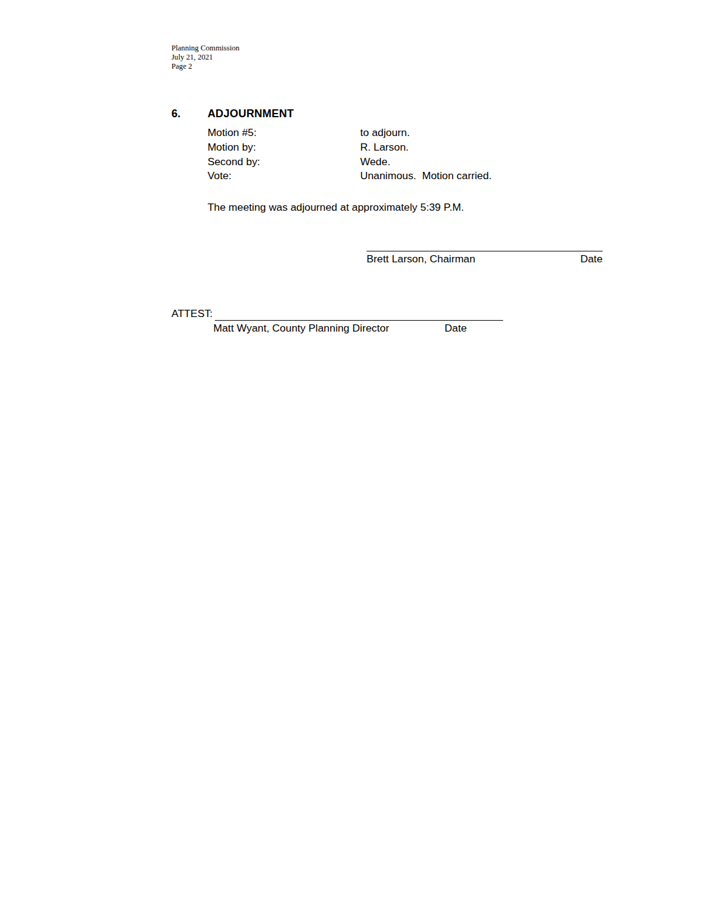Planning Commission
July 21, 2021
Page 2
6. ADJOURNMENT
| Motion #5: | to adjourn. |
| Motion by: | R. Larson. |
| Second by: | Wede. |
| Vote: | Unanimous. Motion carried. |
The meeting was adjourned at approximately 5:39 P.M.
Brett Larson, Chairman Date
ATTEST:
Matt Wyant, County Planning Director Date